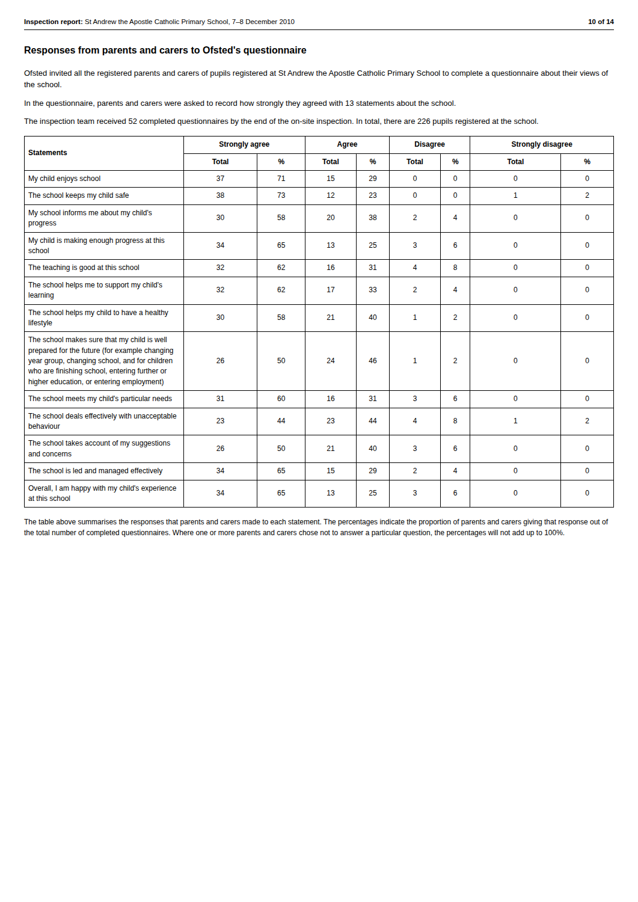Inspection report: St Andrew the Apostle Catholic Primary School, 7–8 December 2010
10 of 14
Responses from parents and carers to Ofsted's questionnaire
Ofsted invited all the registered parents and carers of pupils registered at St Andrew the Apostle Catholic Primary School to complete a questionnaire about their views of the school.
In the questionnaire, parents and carers were asked to record how strongly they agreed with 13 statements about the school.
The inspection team received 52 completed questionnaires by the end of the on-site inspection. In total, there are 226 pupils registered at the school.
| Statements | Strongly agree | Agree | Disagree | Strongly disagree |
| --- | --- | --- | --- | --- |
| Total | % | Total | % | Total | % | Total | % |
| My child enjoys school | 37 | 71 | 15 | 29 | 0 | 0 | 0 | 0 |
| The school keeps my child safe | 38 | 73 | 12 | 23 | 0 | 0 | 1 | 2 |
| My school informs me about my child's progress | 30 | 58 | 20 | 38 | 2 | 4 | 0 | 0 |
| My child is making enough progress at this school | 34 | 65 | 13 | 25 | 3 | 6 | 0 | 0 |
| The teaching is good at this school | 32 | 62 | 16 | 31 | 4 | 8 | 0 | 0 |
| The school helps me to support my child's learning | 32 | 62 | 17 | 33 | 2 | 4 | 0 | 0 |
| The school helps my child to have a healthy lifestyle | 30 | 58 | 21 | 40 | 1 | 2 | 0 | 0 |
| The school makes sure that my child is well prepared for the future (for example changing year group, changing school, and for children who are finishing school, entering further or higher education, or entering employment) | 26 | 50 | 24 | 46 | 1 | 2 | 0 | 0 |
| The school meets my child's particular needs | 31 | 60 | 16 | 31 | 3 | 6 | 0 | 0 |
| The school deals effectively with unacceptable behaviour | 23 | 44 | 23 | 44 | 4 | 8 | 1 | 2 |
| The school takes account of my suggestions and concerns | 26 | 50 | 21 | 40 | 3 | 6 | 0 | 0 |
| The school is led and managed effectively | 34 | 65 | 15 | 29 | 2 | 4 | 0 | 0 |
| Overall, I am happy with my child's experience at this school | 34 | 65 | 13 | 25 | 3 | 6 | 0 | 0 |
The table above summarises the responses that parents and carers made to each statement. The percentages indicate the proportion of parents and carers giving that response out of the total number of completed questionnaires. Where one or more parents and carers chose not to answer a particular question, the percentages will not add up to 100%.